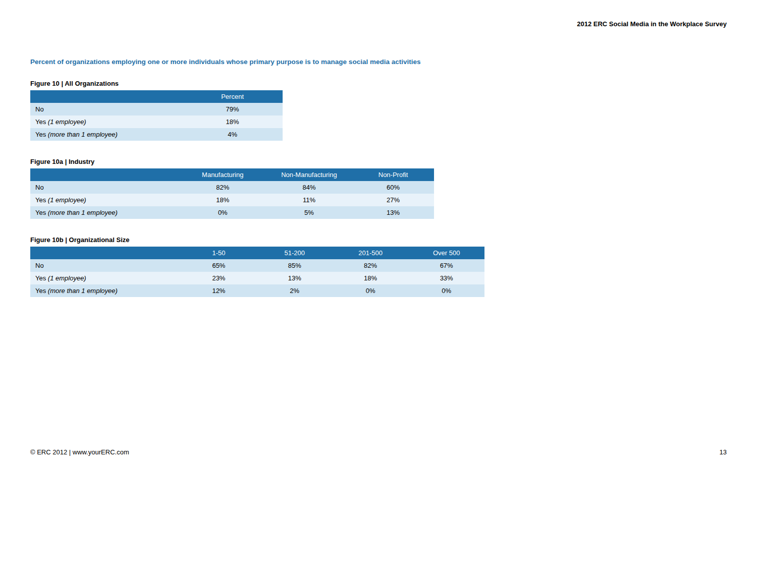2012 ERC Social Media in the Workplace Survey
Percent of organizations employing one or more individuals whose primary purpose is to manage social media activities
Figure 10 | All Organizations
| | Percent |
| --- | --- |
| No | 79% |
| Yes (1 employee) | 18% |
| Yes (more than 1 employee) | 4% |
Figure 10a | Industry
| | Manufacturing | Non-Manufacturing | Non-Profit |
| --- | --- | --- | --- |
| No | 82% | 84% | 60% |
| Yes (1 employee) | 18% | 11% | 27% |
| Yes (more than 1 employee) | 0% | 5% | 13% |
Figure 10b | Organizational Size
| | 1-50 | 51-200 | 201-500 | Over 500 |
| --- | --- | --- | --- | --- |
| No | 65% | 85% | 82% | 67% |
| Yes (1 employee) | 23% | 13% | 18% | 33% |
| Yes (more than 1 employee) | 12% | 2% | 0% | 0% |
© ERC 2012 | www.yourERC.com 13